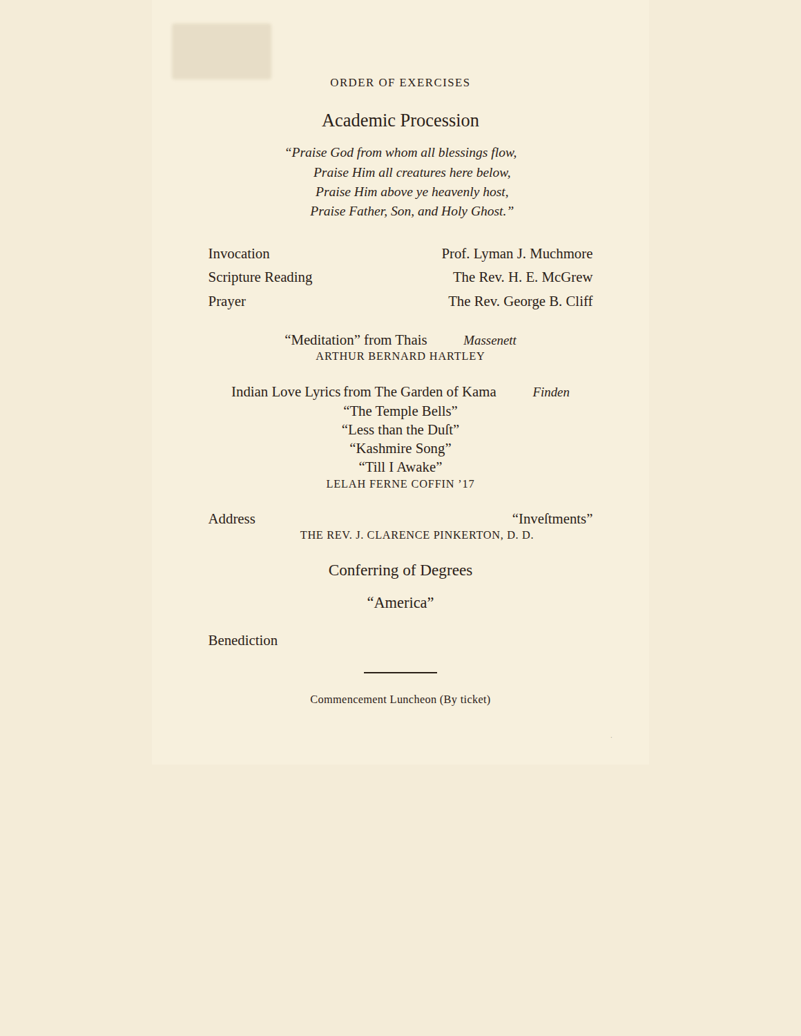ORDER OF EXERCISES
Academic Procession
“Praise God from whom all blessings flow, Praise Him all creatures here below, Praise Him above ye heavenly host, Praise Father, Son, and Holy Ghost.”
| Invocation | Prof. Lyman J. Muchmore |
| Scripture Reading | The Rev. H. E. McGrew |
| Prayer | The Rev. George B. Cliff |
“Meditation” from ThaisMassenett
ARTHUR BERNARD HARTLEY
Indian Love Lyrics
from The Garden of KamaFinden
“The Temple Bells”
“Less than the Duſt”
“Kashmire Song”
“Till I Awake”
LELAH FERNE COFFIN ’17
Address “Inveſtments”
THE REV. J. CLARENCE PINKERTON, D. D.
Conferring of Degrees
“America”
Benediction
Commencement Luncheon (By ticket)
·